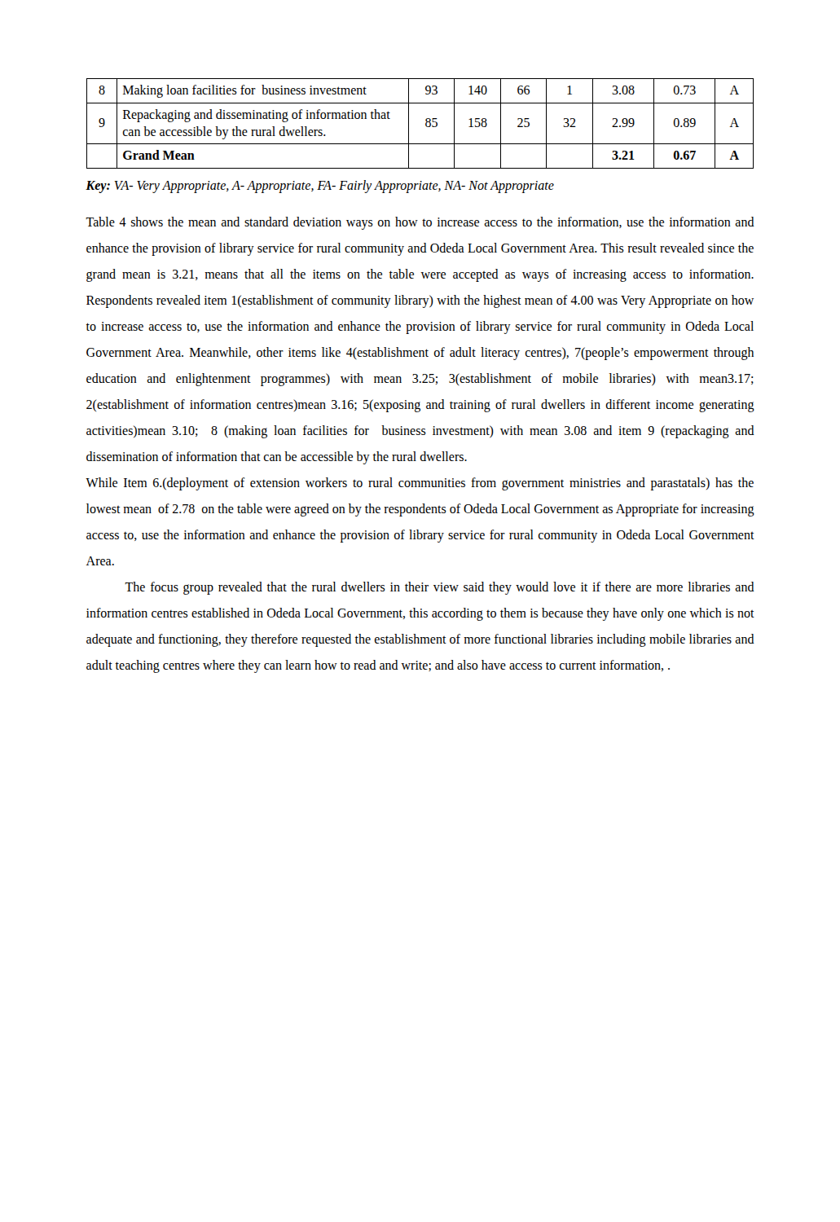| 8 | Making loan facilities for business investment | 93 | 140 | 66 | 1 | 3.08 | 0.73 | A |
| 9 | Repackaging and disseminating of information that can be accessible by the rural dwellers. | 85 | 158 | 25 | 32 | 2.99 | 0.89 | A |
| | Grand Mean | | | | | 3.21 | 0.67 | A |
Key: VA- Very Appropriate, A- Appropriate, FA- Fairly Appropriate, NA- Not Appropriate
Table 4 shows the mean and standard deviation ways on how to increase access to the information, use the information and enhance the provision of library service for rural community and Odeda Local Government Area. This result revealed since the grand mean is 3.21, means that all the items on the table were accepted as ways of increasing access to information. Respondents revealed item 1(establishment of community library) with the highest mean of 4.00 was Very Appropriate on how to increase access to, use the information and enhance the provision of library service for rural community in Odeda Local Government Area. Meanwhile, other items like 4(establishment of adult literacy centres), 7(people’s empowerment through education and enlightenment programmes) with mean 3.25; 3(establishment of mobile libraries) with mean3.17; 2(establishment of information centres)mean 3.16; 5(exposing and training of rural dwellers in different income generating activities)mean 3.10; 8 (making loan facilities for business investment) with mean 3.08 and item 9 (repackaging and dissemination of information that can be accessible by the rural dwellers.
While Item 6.(deployment of extension workers to rural communities from government ministries and parastatals) has the lowest mean of 2.78 on the table were agreed on by the respondents of Odeda Local Government as Appropriate for increasing access to, use the information and enhance the provision of library service for rural community in Odeda Local Government Area.
The focus group revealed that the rural dwellers in their view said they would love it if there are more libraries and information centres established in Odeda Local Government, this according to them is because they have only one which is not adequate and functioning, they therefore requested the establishment of more functional libraries including mobile libraries and adult teaching centres where they can learn how to read and write; and also have access to current information, .